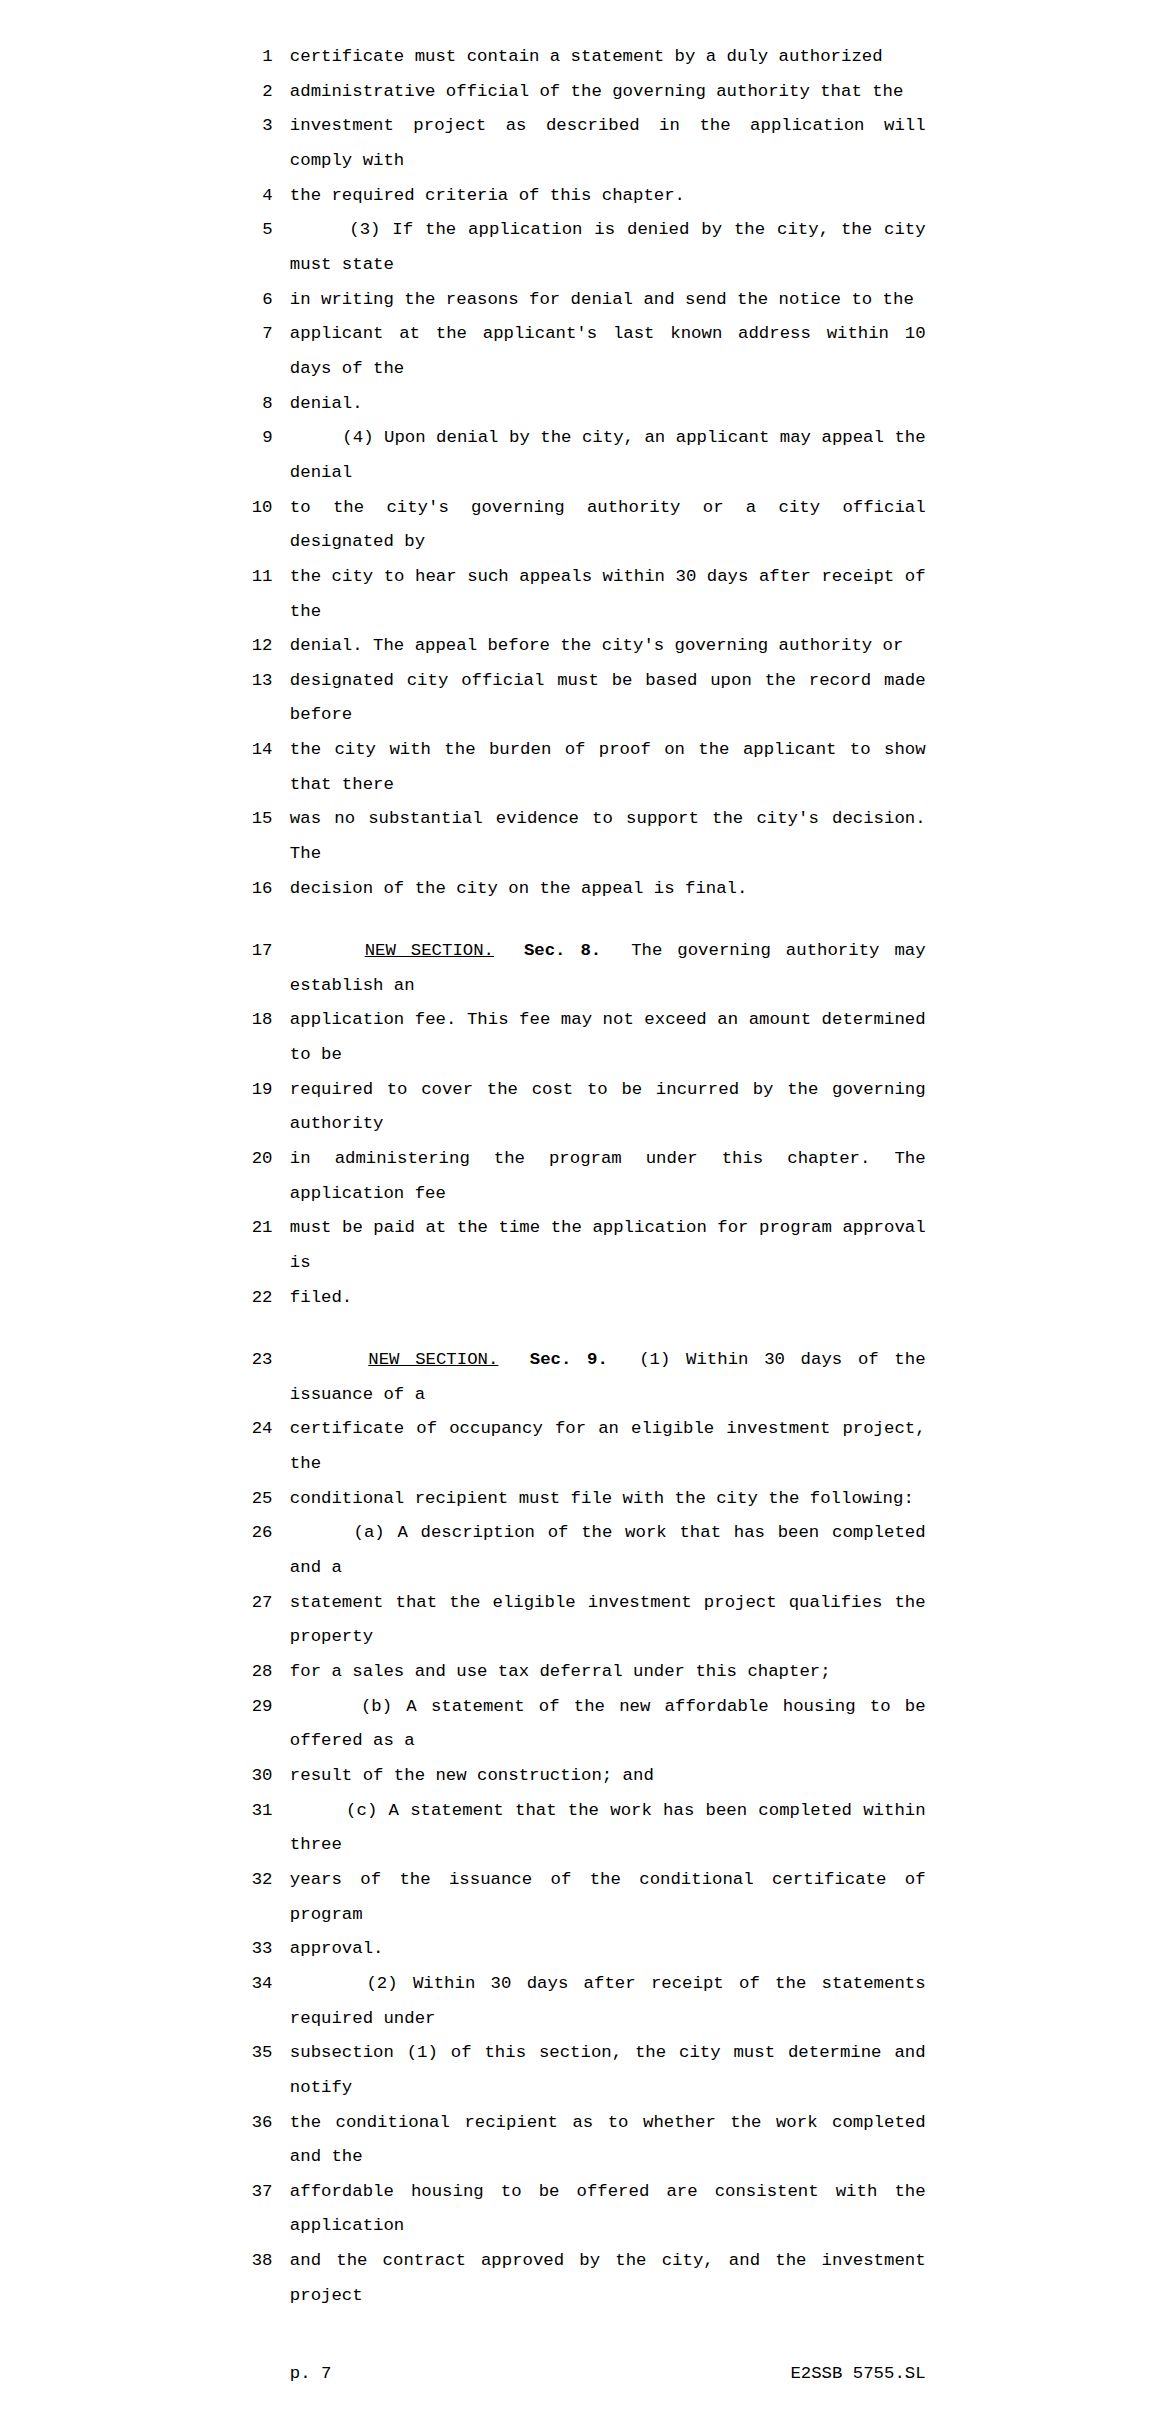certificate must contain a statement by a duly authorized
administrative official of the governing authority that the
investment project as described in the application will comply with
the required criteria of this chapter.
(3) If the application is denied by the city, the city must state
in writing the reasons for denial and send the notice to the
applicant at the applicant's last known address within 10 days of the
denial.
(4) Upon denial by the city, an applicant may appeal the denial
to the city's governing authority or a city official designated by
the city to hear such appeals within 30 days after receipt of the
denial. The appeal before the city's governing authority or
designated city official must be based upon the record made before
the city with the burden of proof on the applicant to show that there
was no substantial evidence to support the city's decision. The
decision of the city on the appeal is final.
NEW SECTION. Sec. 8. The governing authority may establish an
application fee. This fee may not exceed an amount determined to be
required to cover the cost to be incurred by the governing authority
in administering the program under this chapter. The application fee
must be paid at the time the application for program approval is
filed.
NEW SECTION. Sec. 9. (1) Within 30 days of the issuance of a
certificate of occupancy for an eligible investment project, the
conditional recipient must file with the city the following:
(a) A description of the work that has been completed and a
statement that the eligible investment project qualifies the property
for a sales and use tax deferral under this chapter;
(b) A statement of the new affordable housing to be offered as a
result of the new construction; and
(c) A statement that the work has been completed within three
years of the issuance of the conditional certificate of program
approval.
(2) Within 30 days after receipt of the statements required under
subsection (1) of this section, the city must determine and notify
the conditional recipient as to whether the work completed and the
affordable housing to be offered are consistent with the application
and the contract approved by the city, and the investment project
p. 7 E2SSB 5755.SL